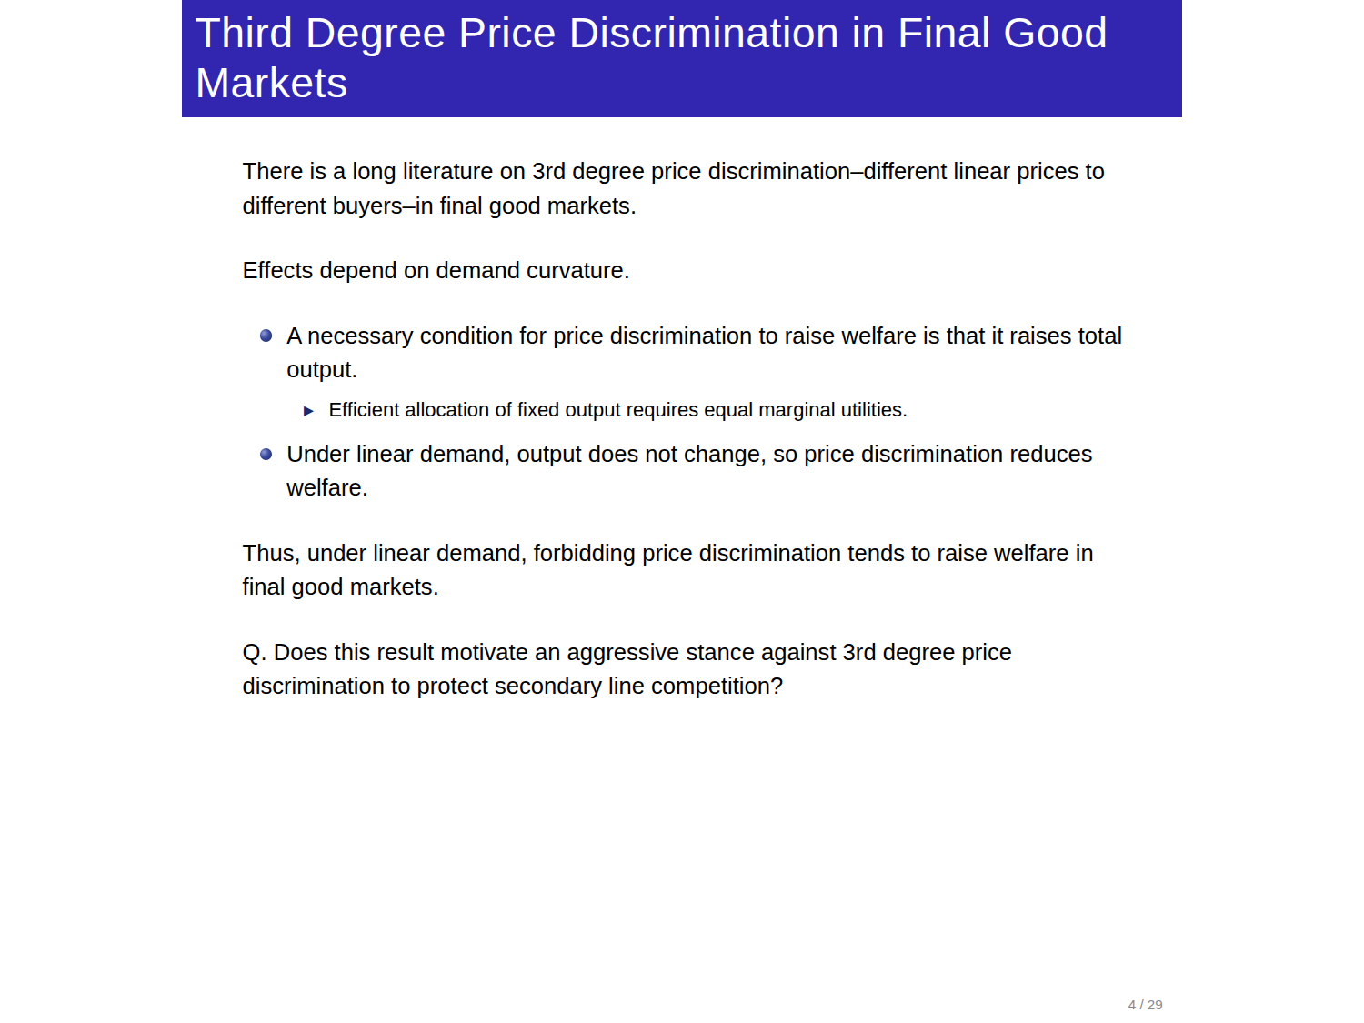Third Degree Price Discrimination in Final Good Markets
There is a long literature on 3rd degree price discrimination–different linear prices to different buyers–in final good markets.
Effects depend on demand curvature.
A necessary condition for price discrimination to raise welfare is that it raises total output.
Efficient allocation of fixed output requires equal marginal utilities.
Under linear demand, output does not change, so price discrimination reduces welfare.
Thus, under linear demand, forbidding price discrimination tends to raise welfare in final good markets.
Q. Does this result motivate an aggressive stance against 3rd degree price discrimination to protect secondary line competition?
4 / 29